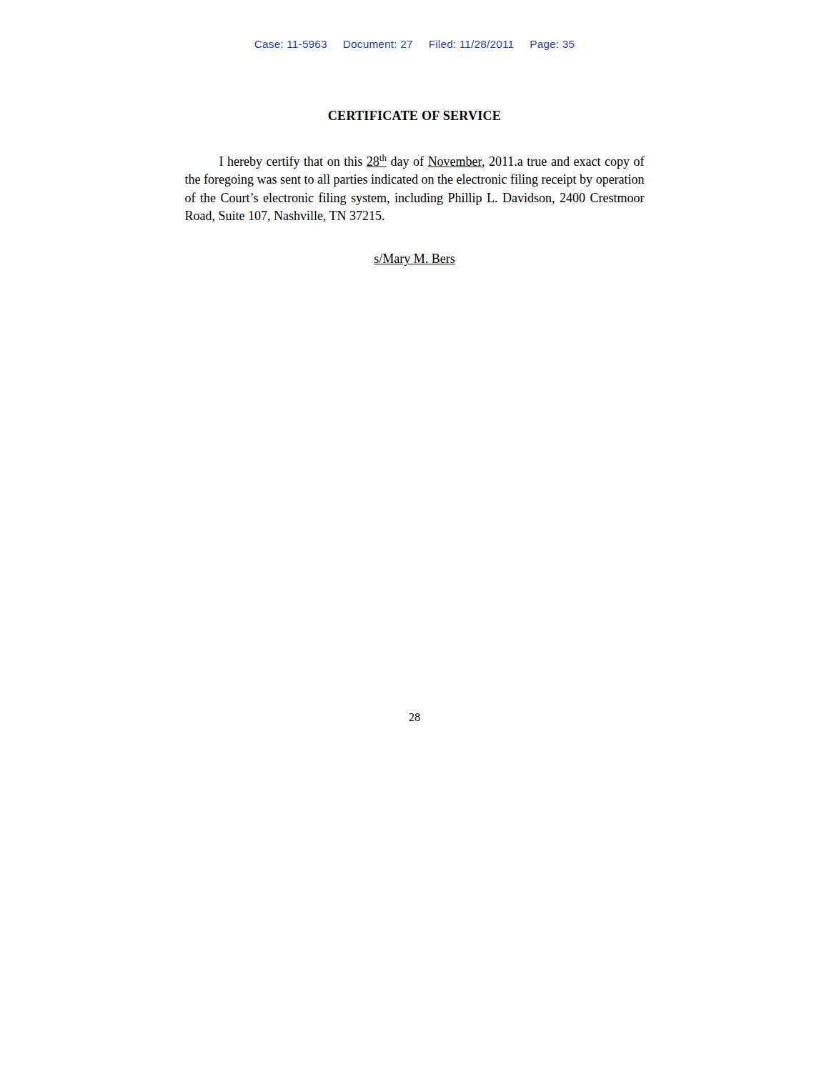Case: 11-5963 Document: 27 Filed: 11/28/2011 Page: 35
CERTIFICATE OF SERVICE
I hereby certify that on this 28th day of November, 2011.a true and exact copy of the foregoing was sent to all parties indicated on the electronic filing receipt by operation of the Court’s electronic filing system, including Phillip L. Davidson, 2400 Crestmoor Road, Suite 107, Nashville, TN 37215.
s/Mary M. Bers
28